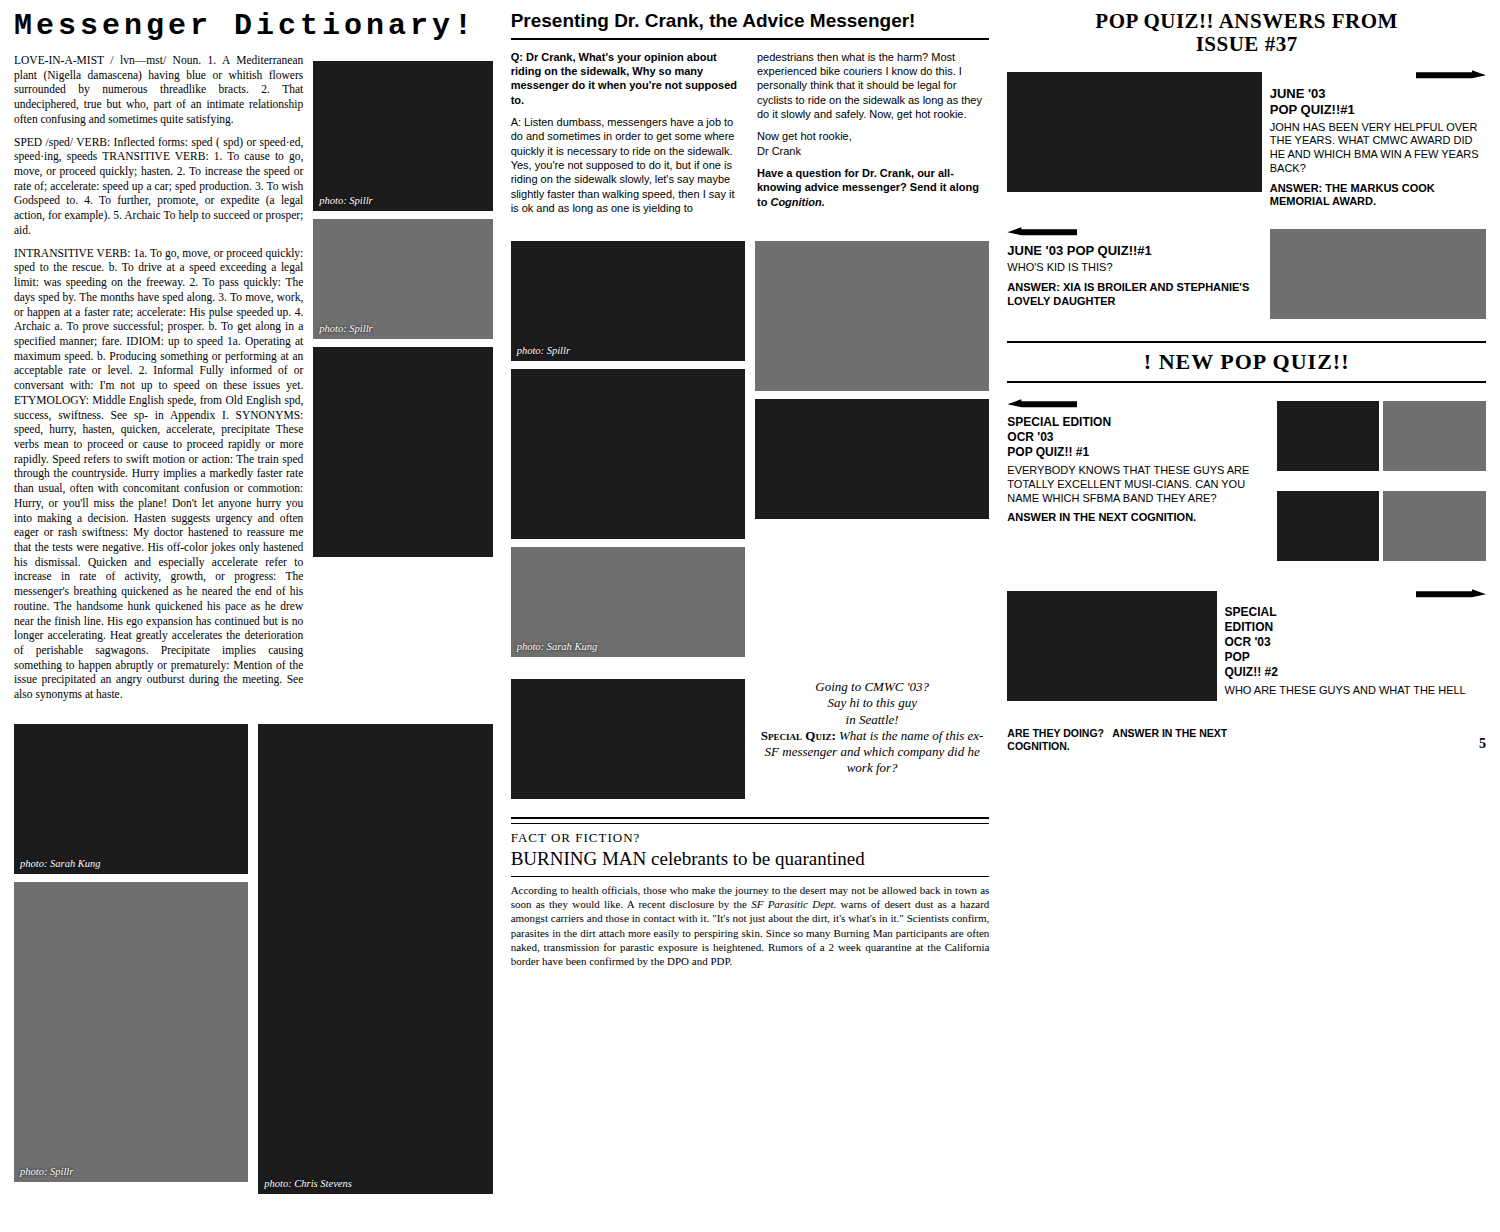Messenger Dictionary!
LOVE-IN-A-MIST / lvn—mst/ Noun. 1. A Mediterranean plant (Nigella damascena) having blue or whitish flowers surrounded by numerous threadlike bracts. 2. That undeciphered, true but who, part of an intimate relationship often confusing and sometimes quite satisfying.
SPED /sped/ VERB: Inflected forms: sped ( spd) or speed·ed, speed·ing, speeds TRANSITIVE VERB: 1. To cause to go, move, or proceed quickly; hasten. 2. To increase the speed or rate of; accelerate: speed up a car; sped production. 3. To wish Godspeed to. 4. To further, promote, or expedite (a legal action, for example). 5. Archaic To help to succeed or prosper; aid.
INTRANSITIVE VERB: 1a. To go, move, or proceed quickly: sped to the rescue. b. To drive at a speed exceeding a legal limit: was speeding on the freeway. 2. To pass quickly: The days sped by. The months have sped along. 3. To move, work, or happen at a faster rate; accelerate: His pulse speeded up. 4. Archaic a. To prove successful; prosper. b. To get along in a specified manner; fare. IDIOM: up to speed 1a. Operating at maximum speed. b. Producing something or performing at an acceptable rate or level. 2. Informal Fully informed of or conversant with: I'm not up to speed on these issues yet. ETYMOLOGY: Middle English spede, from Old English spd, success, swiftness. See sp- in Appendix I. SYNONYMS: speed, hurry, hasten, quicken, accelerate, precipitate These verbs mean to proceed or cause to proceed rapidly or more rapidly. Speed refers to swift motion or action: The train sped through the countryside. Hurry implies a markedly faster rate than usual, often with concomitant confusion or commotion: Hurry, or you'll miss the plane! Don't let anyone hurry you into making a decision. Hasten suggests urgency and often eager or rash swiftness: My doctor hastened to reassure me that the tests were negative. His off-color jokes only hastened his dismissal. Quicken and especially accelerate refer to increase in rate of activity, growth, or progress: The messenger's breathing quickened as he neared the end of his routine. The handsome hunk quickened his pace as he drew near the finish line. His ego expansion has continued but is no longer accelerating. Heat greatly accelerates the deterioration of perishable sagwagons. Precipitate implies causing something to happen abruptly or prematurely: Mention of the issue precipitated an angry outburst during the meeting. See also synonyms at haste.
photo: Spillr
photo: Spillr
photo: Sarah Kung
photo: Spillr
photo: Chris Stevens
Presenting Dr. Crank, the Advice Messenger!
Q: Dr Crank, What's your opinion about riding on the sidewalk, Why so many messenger do it when you're not supposed to.
A: Listen dumbass, messengers have a job to do and sometimes in order to get some where quickly it is necessary to ride on the sidewalk. Yes, you're not supposed to do it, but if one is riding on the sidewalk slowly, let's say maybe slightly faster than walking speed, then I say it is ok and as long as one is yielding to
pedestrians then what is the harm? Most experienced bike couriers I know do this. I personally think that it should be legal for cyclists to ride on the sidewalk as long as they do it slowly and safely. Now, get hot rookie.
Now get hot rookie,
Dr Crank
Have a question for Dr. Crank, our all-knowing advice messenger? Send it along to Cognition.
photo: Spillr
photo: Sarah Kung
Going to CMWC '03?
Say hi to this guy
in Seattle!
Special Quiz: What is the name of this ex-SF messenger and which company did he work for?
FACT OR FICTION?
BURNING MAN celebrants to be quarantined
According to health officials, those who make the journey to the desert may not be allowed back in town as soon as they would like. A recent disclosure by the SF Parasitic Dept. warns of desert dust as a hazard amongst carriers and those in contact with it. "It's not just about the dirt, it's what's in it." Scientists confirm, parasites in the dirt attach more easily to perspiring skin. Since so many Burning Man participants are often naked, transmission for parastic exposure is heightened. Rumors of a 2 week quarantine at the California border have been confirmed by the DPO and PDP.
POP QUIZ!! ANSWERS FROM
ISSUE #37
JUNE '03
POP QUIZ!!#1 JOHN HAS BEEN VERY HELPFUL OVER THE YEARS. WHAT CMWC AWARD DID HE AND WHICH BMA WIN A FEW YEARS BACK? ANSWER: THE MARKUS COOK MEMORIAL AWARD.
JUNE '03 POP QUIZ!!#1 WHO'S KID IS THIS? ANSWER: XIA IS BROILER AND STEPHANIE'S LOVELY DAUGHTER
! NEW POP QUIZ!!
SPECIAL EDITION
OCR '03
POP QUIZ!! #1 EVERYBODY KNOWS THAT THESE GUYS ARE TOTALLY EXCELLENT MUSI‑CIANS. CAN YOU NAME WHICH SFBMA BAND THEY ARE? ANSWER IN THE NEXT COGNITION.
SPECIAL
EDITION
OCR '03
POP
QUIZ!! #2 WHO ARE THESE GUYS AND WHAT THE HELL
ARE THEY DOING? ANSWER IN THE NEXT COGNITION.
5